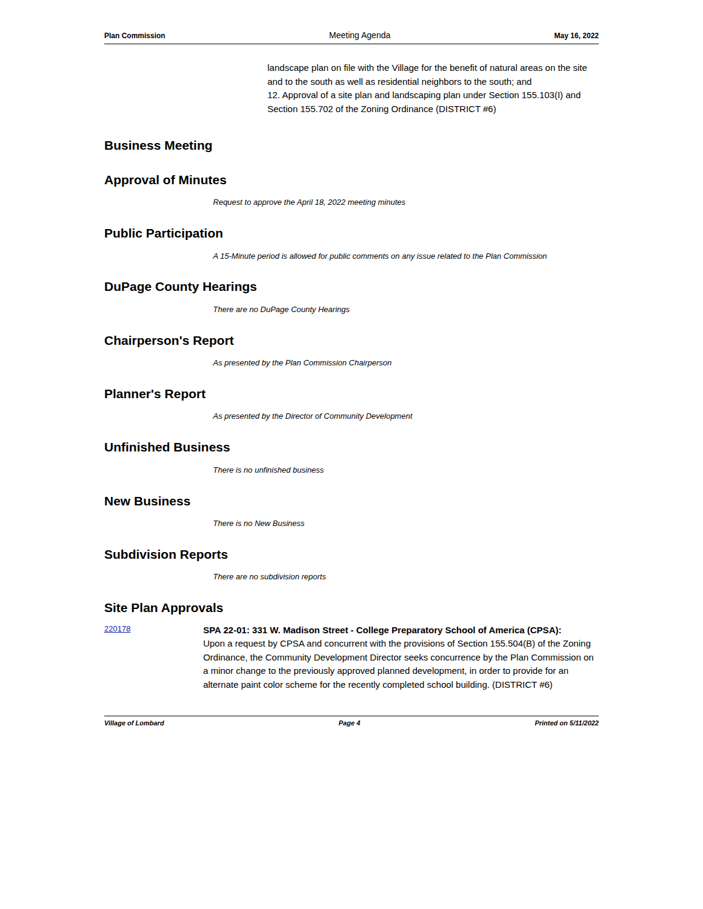Plan Commission
Meeting Agenda
May 16, 2022
landscape plan on file with the Village for the benefit of natural areas on the site and to the south as well as residential neighbors to the south; and
12. Approval of a site plan and landscaping plan under Section 155.103(I) and Section 155.702 of the Zoning Ordinance (DISTRICT #6)
Business Meeting
Approval of Minutes
Request to approve the April 18, 2022 meeting minutes
Public Participation
A 15-Minute period is allowed for public comments on any issue related to the Plan Commission
DuPage County Hearings
There are no DuPage County Hearings
Chairperson's Report
As presented by the Plan Commission Chairperson
Planner's Report
As presented by the Director of Community Development
Unfinished Business
There is no unfinished business
New Business
There is no New Business
Subdivision Reports
There are no subdivision reports
Site Plan Approvals
220178
SPA 22-01: 331 W. Madison Street - College Preparatory School of America (CPSA):
Upon a request by CPSA and concurrent with the provisions of Section 155.504(B) of the Zoning Ordinance, the Community Development Director seeks concurrence by the Plan Commission on a minor change to the previously approved planned development, in order to provide for an alternate paint color scheme for the recently completed school building. (DISTRICT #6)
Village of Lombard
Page 4
Printed on 5/11/2022